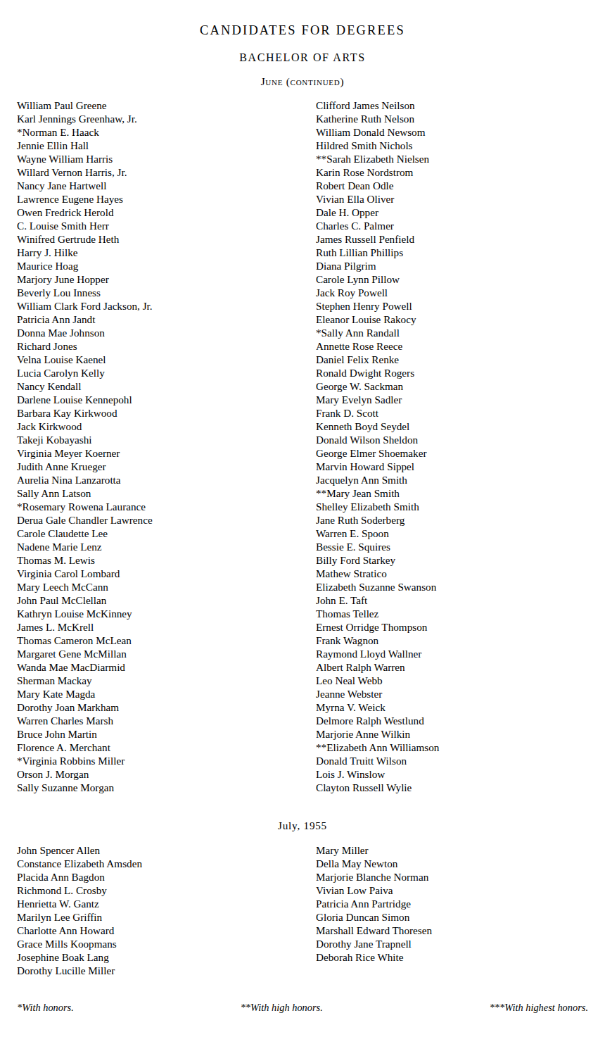CANDIDATES FOR DEGREES
BACHELOR OF ARTS
June (continued)
William Paul Greene
Karl Jennings Greenhaw, Jr.
*Norman E. Haack
Jennie Ellin Hall
Wayne William Harris
Willard Vernon Harris, Jr.
Nancy Jane Hartwell
Lawrence Eugene Hayes
Owen Fredrick Herold
C. Louise Smith Herr
Winifred Gertrude Heth
Harry J. Hilke
Maurice Hoag
Marjory June Hopper
Beverly Lou Inness
William Clark Ford Jackson, Jr.
Patricia Ann Jandt
Donna Mae Johnson
Richard Jones
Velna Louise Kaenel
Lucia Carolyn Kelly
Nancy Kendall
Darlene Louise Kennepohl
Barbara Kay Kirkwood
Jack Kirkwood
Takeji Kobayashi
Virginia Meyer Koerner
Judith Anne Krueger
Aurelia Nina Lanzarotta
Sally Ann Latson
*Rosemary Rowena Laurance
Derua Gale Chandler Lawrence
Carole Claudette Lee
Nadene Marie Lenz
Thomas M. Lewis
Virginia Carol Lombard
Mary Leech McCann
John Paul McClellan
Kathryn Louise McKinney
James L. McKrell
Thomas Cameron McLean
Margaret Gene McMillan
Wanda Mae MacDiarmid
Sherman Mackay
Mary Kate Magda
Dorothy Joan Markham
Warren Charles Marsh
Bruce John Martin
Florence A. Merchant
*Virginia Robbins Miller
Orson J. Morgan
Sally Suzanne Morgan
Clifford James Neilson
Katherine Ruth Nelson
William Donald Newsom
Hildred Smith Nichols
**Sarah Elizabeth Nielsen
Karin Rose Nordstrom
Robert Dean Odle
Vivian Ella Oliver
Dale H. Opper
Charles C. Palmer
James Russell Penfield
Ruth Lillian Phillips
Diana Pilgrim
Carole Lynn Pillow
Jack Roy Powell
Stephen Henry Powell
Eleanor Louise Rakocy
*Sally Ann Randall
Annette Rose Reece
Daniel Felix Renke
Ronald Dwight Rogers
George W. Sackman
Mary Evelyn Sadler
Frank D. Scott
Kenneth Boyd Seydel
Donald Wilson Sheldon
George Elmer Shoemaker
Marvin Howard Sippel
Jacquelyn Ann Smith
**Mary Jean Smith
Shelley Elizabeth Smith
Jane Ruth Soderberg
Warren E. Spoon
Bessie E. Squires
Billy Ford Starkey
Mathew Stratico
Elizabeth Suzanne Swanson
John E. Taft
Thomas Tellez
Ernest Orridge Thompson
Frank Wagnon
Raymond Lloyd Wallner
Albert Ralph Warren
Leo Neal Webb
Jeanne Webster
Myrna V. Weick
Delmore Ralph Westlund
Marjorie Anne Wilkin
**Elizabeth Ann Williamson
Donald Truitt Wilson
Lois J. Winslow
Clayton Russell Wylie
July, 1955
John Spencer Allen
Constance Elizabeth Amsden
Placida Ann Bagdon
Richmond L. Crosby
Henrietta W. Gantz
Marilyn Lee Griffin
Charlotte Ann Howard
Grace Mills Koopmans
Josephine Boak Lang
Dorothy Lucille Miller
Mary Miller
Della May Newton
Marjorie Blanche Norman
Vivian Low Paiva
Patricia Ann Partridge
Gloria Duncan Simon
Marshall Edward Thoresen
Dorothy Jane Trapnell
Deborah Rice White
*With honors. **With high honors. ***With highest honors.